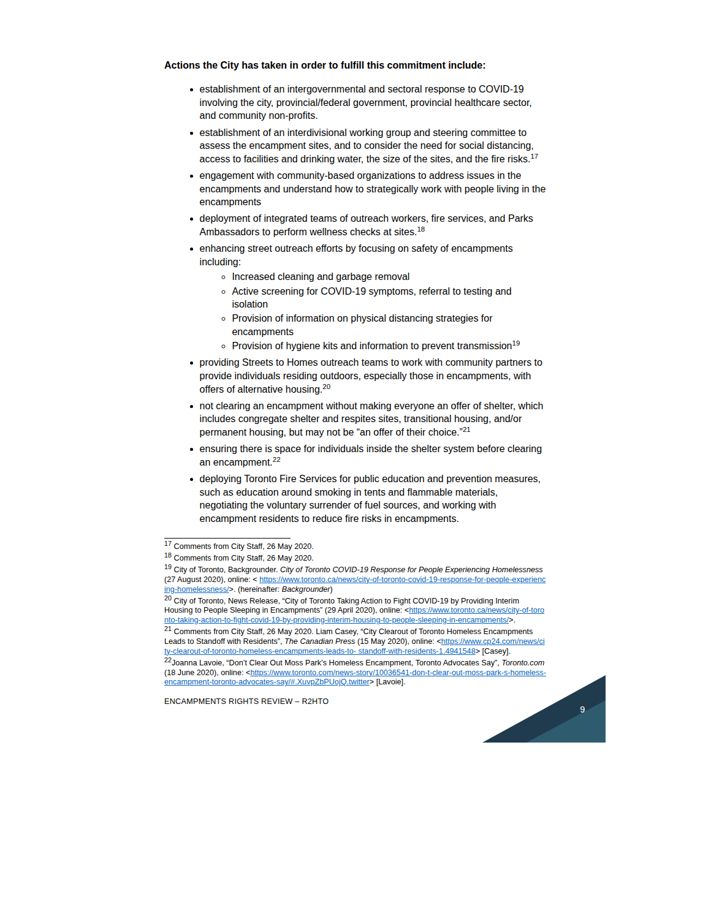Actions the City has taken in order to fulfill this commitment include:
establishment of an intergovernmental and sectoral response to COVID-19 involving the city, provincial/federal government, provincial healthcare sector, and community non-profits.
establishment of an interdivisional working group and steering committee to assess the encampment sites, and to consider the need for social distancing, access to facilities and drinking water, the size of the sites, and the fire risks.17
engagement with community-based organizations to address issues in the encampments and understand how to strategically work with people living in the encampments
deployment of integrated teams of outreach workers, fire services, and Parks Ambassadors to perform wellness checks at sites.18
enhancing street outreach efforts by focusing on safety of encampments including:
Increased cleaning and garbage removal
Active screening for COVID-19 symptoms, referral to testing and isolation
Provision of information on physical distancing strategies for encampments
Provision of hygiene kits and information to prevent transmission19
providing Streets to Homes outreach teams to work with community partners to provide individuals residing outdoors, especially those in encampments, with offers of alternative housing.20
not clearing an encampment without making everyone an offer of shelter, which includes congregate shelter and respites sites, transitional housing, and/or permanent housing, but may not be “an offer of their choice.”21
ensuring there is space for individuals inside the shelter system before clearing an encampment.22
deploying Toronto Fire Services for public education and prevention measures, such as education around smoking in tents and flammable materials, negotiating the voluntary surrender of fuel sources, and working with encampment residents to reduce fire risks in encampments.
17 Comments from City Staff, 26 May 2020.
18 Comments from City Staff, 26 May 2020.
19 City of Toronto, Backgrounder. City of Toronto COVID-19 Response for People Experiencing Homelessness (27 August 2020), online: < https://www.toronto.ca/news/city-of-toronto-covid-19-response-for-people-experiencing-homelessness/>. (hereinafter: Backgrounder)
20 City of Toronto, News Release, “City of Toronto Taking Action to Fight COVID-19 by Providing Interim Housing to People Sleeping in Encampments” (29 April 2020), online: <https://www.toronto.ca/news/city-of-toronto-taking-action-to-fight-covid-19-by-providing-interim-housing-to-people-sleeping-in-encampments/>.
21 Comments from City Staff, 26 May 2020. Liam Casey, “City Clearout of Toronto Homeless Encampments Leads to Standoff with Residents”, The Canadian Press (15 May 2020), online: <https://www.cp24.com/news/city-clearout-of-toronto-homeless-encampments-leads-to- standoff-with-residents-1.4941548> [Casey].
22Joanna Lavoie, “Don’t Clear Out Moss Park’s Homeless Encampment, Toronto Advocates Say”, Toronto.com (18 June 2020), online: <https://www.toronto.com/news-story/10036541-don-t-clear-out-moss-park-s-homeless-encampment-toronto-advocates-say/#.XuvpZbPUojQ.twitter> [Lavoie].
ENCAMPMENTS RIGHTS REVIEW – R2HTO
9